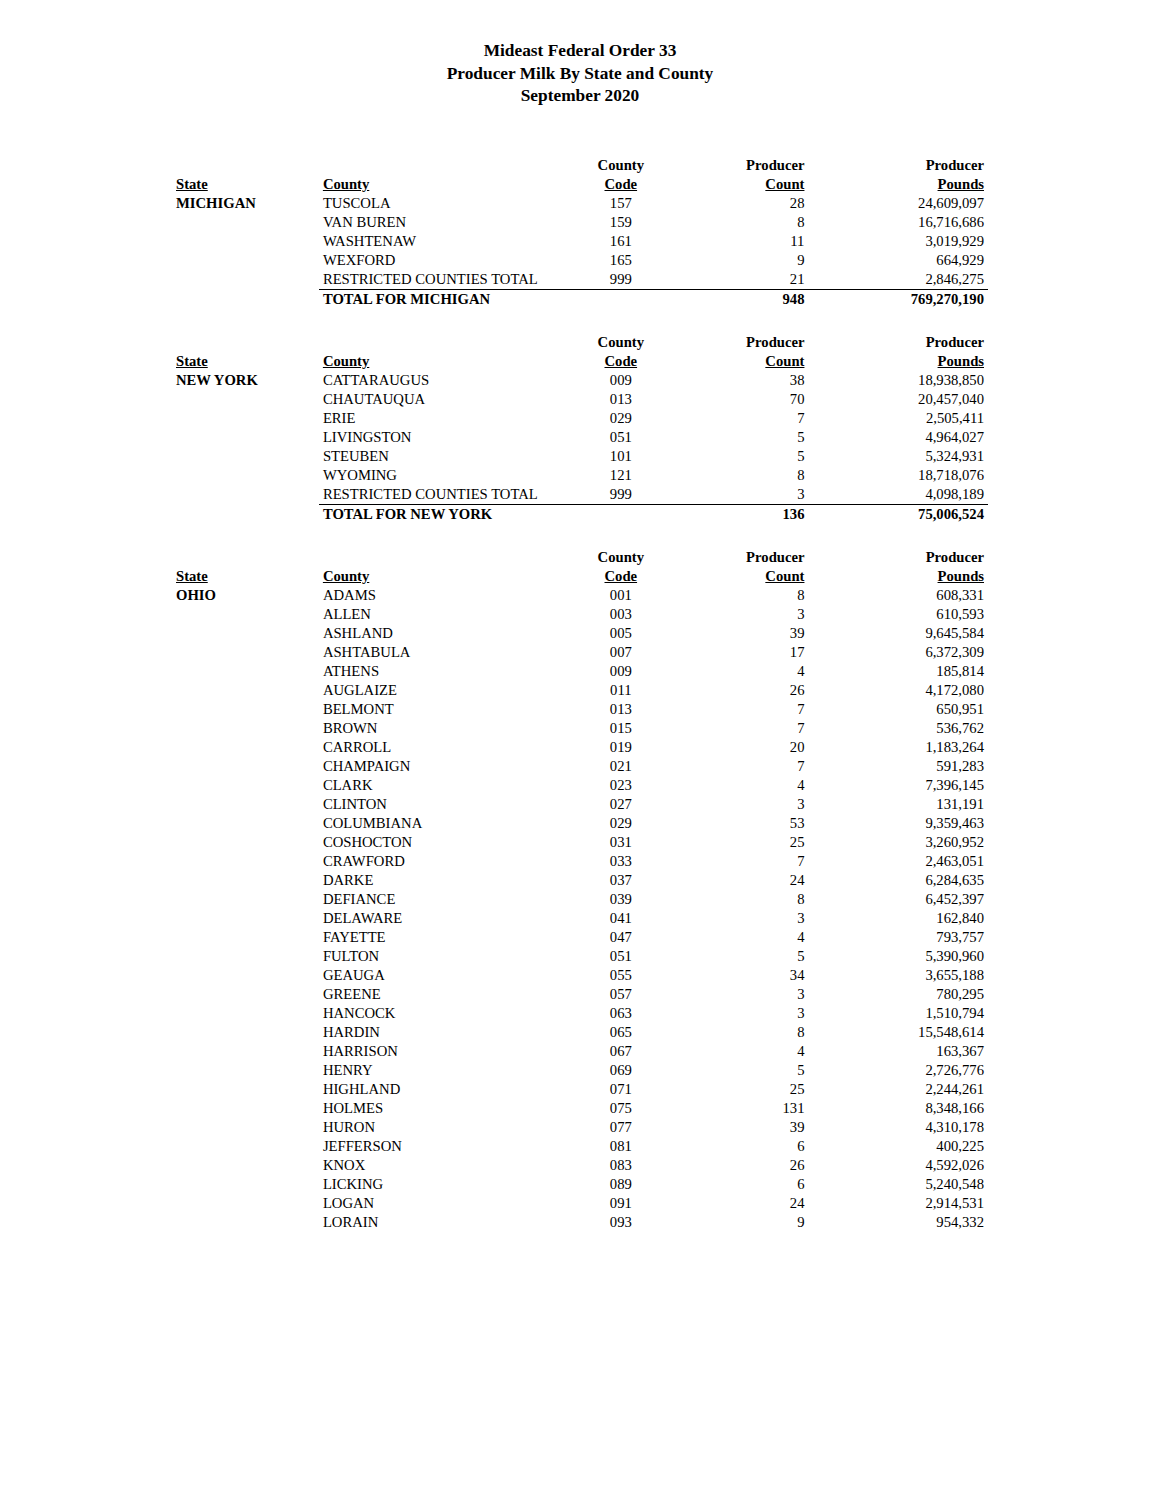Mideast Federal Order 33
Producer Milk By State and County
September 2020
| | | County | Producer | Producer |
| --- | --- | --- | --- | --- |
| State | County | Code | Count | Pounds |
| MICHIGAN | TUSCOLA | 157 | 28 | 24,609,097 |
| | VAN BUREN | 159 | 8 | 16,716,686 |
| | WASHTENAW | 161 | 11 | 3,019,929 |
| | WEXFORD | 165 | 9 | 664,929 |
| | RESTRICTED COUNTIES TOTAL | 999 | 21 | 2,846,275 |
| | TOTAL FOR MICHIGAN | | 948 | 769,270,190 |
| | | County | Producer | Producer |
| --- | --- | --- | --- | --- |
| State | County | Code | Count | Pounds |
| NEW YORK | CATTARAUGUS | 009 | 38 | 18,938,850 |
| | CHAUTAUQUA | 013 | 70 | 20,457,040 |
| | ERIE | 029 | 7 | 2,505,411 |
| | LIVINGSTON | 051 | 5 | 4,964,027 |
| | STEUBEN | 101 | 5 | 5,324,931 |
| | WYOMING | 121 | 8 | 18,718,076 |
| | RESTRICTED COUNTIES TOTAL | 999 | 3 | 4,098,189 |
| | TOTAL FOR NEW YORK | | 136 | 75,006,524 |
| | | County | Producer | Producer |
| --- | --- | --- | --- | --- |
| State | County | Code | Count | Pounds |
| OHIO | ADAMS | 001 | 8 | 608,331 |
| | ALLEN | 003 | 3 | 610,593 |
| | ASHLAND | 005 | 39 | 9,645,584 |
| | ASHTABULA | 007 | 17 | 6,372,309 |
| | ATHENS | 009 | 4 | 185,814 |
| | AUGLAIZE | 011 | 26 | 4,172,080 |
| | BELMONT | 013 | 7 | 650,951 |
| | BROWN | 015 | 7 | 536,762 |
| | CARROLL | 019 | 20 | 1,183,264 |
| | CHAMPAIGN | 021 | 7 | 591,283 |
| | CLARK | 023 | 4 | 7,396,145 |
| | CLINTON | 027 | 3 | 131,191 |
| | COLUMBIANA | 029 | 53 | 9,359,463 |
| | COSHOCTON | 031 | 25 | 3,260,952 |
| | CRAWFORD | 033 | 7 | 2,463,051 |
| | DARKE | 037 | 24 | 6,284,635 |
| | DEFIANCE | 039 | 8 | 6,452,397 |
| | DELAWARE | 041 | 3 | 162,840 |
| | FAYETTE | 047 | 4 | 793,757 |
| | FULTON | 051 | 5 | 5,390,960 |
| | GEAUGA | 055 | 34 | 3,655,188 |
| | GREENE | 057 | 3 | 780,295 |
| | HANCOCK | 063 | 3 | 1,510,794 |
| | HARDIN | 065 | 8 | 15,548,614 |
| | HARRISON | 067 | 4 | 163,367 |
| | HENRY | 069 | 5 | 2,726,776 |
| | HIGHLAND | 071 | 25 | 2,244,261 |
| | HOLMES | 075 | 131 | 8,348,166 |
| | HURON | 077 | 39 | 4,310,178 |
| | JEFFERSON | 081 | 6 | 400,225 |
| | KNOX | 083 | 26 | 4,592,026 |
| | LICKING | 089 | 6 | 5,240,548 |
| | LOGAN | 091 | 24 | 2,914,531 |
| | LORAIN | 093 | 9 | 954,332 |